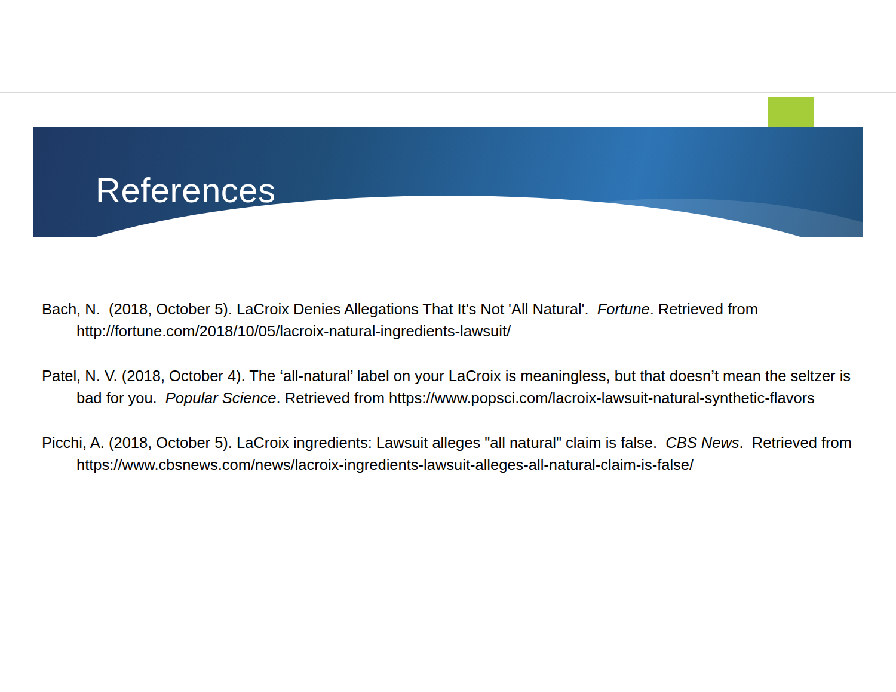References
Bach, N. (2018, October 5). LaCroix Denies Allegations That It's Not 'All Natural'. Fortune. Retrieved from http://fortune.com/2018/10/05/lacroix-natural-ingredients-lawsuit/
Patel, N. V. (2018, October 4). The ‘all-natural’ label on your LaCroix is meaningless, but that doesn’t mean the seltzer is bad for you. Popular Science. Retrieved from https://www.popsci.com/lacroix-lawsuit-natural-synthetic-flavors
Picchi, A. (2018, October 5). LaCroix ingredients: Lawsuit alleges "all natural" claim is false. CBS News. Retrieved from https://www.cbsnews.com/news/lacroix-ingredients-lawsuit-alleges-all-natural-claim-is-false/